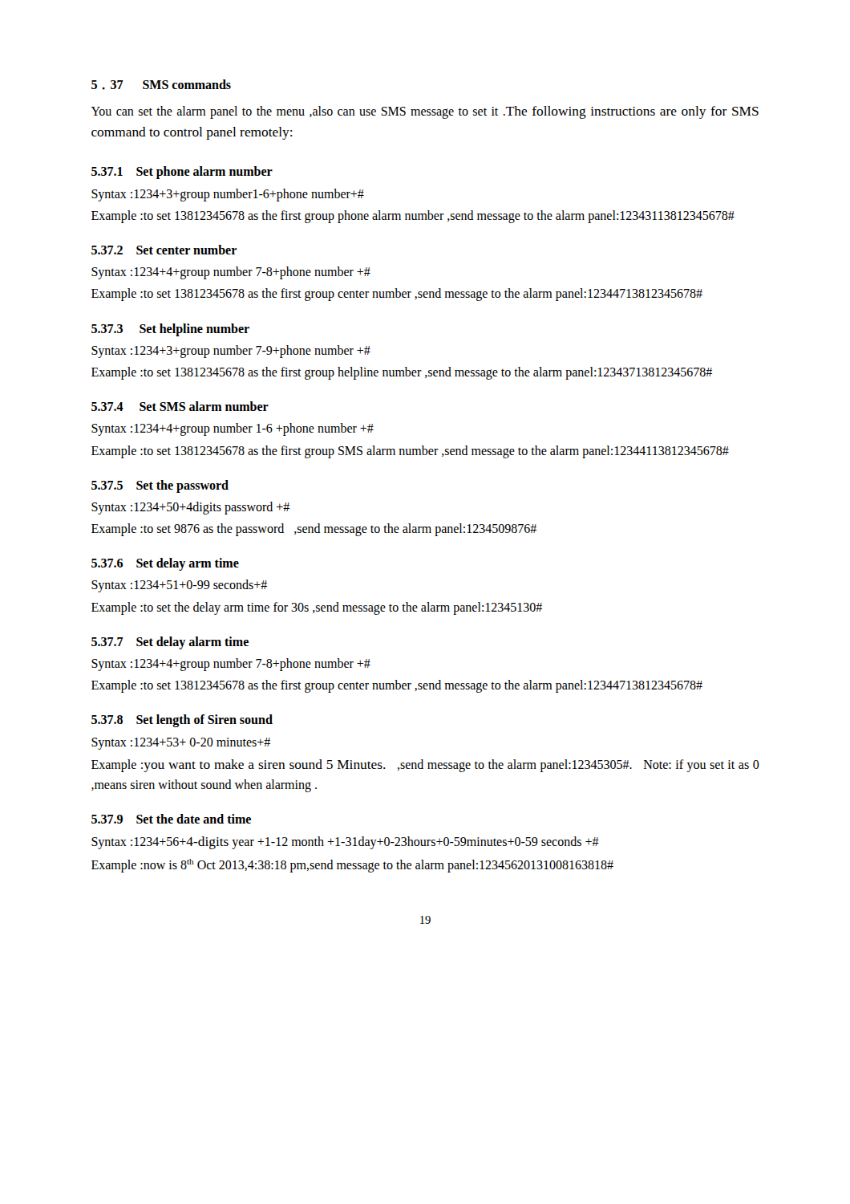5．37 SMS commands
You can set the alarm panel to the menu ,also can use SMS message to set it .The following instructions are only for SMS command to control panel remotely:
5.37.1 Set phone alarm number
Syntax :1234+3+group number1-6+phone number+#
Example :to set 13812345678 as the first group phone alarm number ,send message to the alarm panel:12343113812345678#
5.37.2 Set center number
Syntax :1234+4+group number 7-8+phone number +#
Example :to set 13812345678 as the first group center number ,send message to the alarm panel:12344713812345678#
5.37.3 Set helpline number
Syntax :1234+3+group number 7-9+phone number +#
Example :to set 13812345678 as the first group helpline number ,send message to the alarm panel:12343713812345678#
5.37.4 Set SMS alarm number
Syntax :1234+4+group number 1-6 +phone number +#
Example :to set 13812345678 as the first group SMS alarm number ,send message to the alarm panel:12344113812345678#
5.37.5 Set the password
Syntax :1234+50+4digits password +#
Example :to set 9876 as the password ,send message to the alarm panel:1234509876#
5.37.6 Set delay arm time
Syntax :1234+51+0-99 seconds+#
Example :to set the delay arm time for 30s ,send message to the alarm panel:12345130#
5.37.7 Set delay alarm time
Syntax :1234+4+group number 7-8+phone number +#
Example :to set 13812345678 as the first group center number ,send message to the alarm panel:12344713812345678#
5.37.8 Set length of Siren sound
Syntax :1234+53+ 0-20 minutes+#
Example :you want to make a siren sound 5 Minutes. ,send message to the alarm panel:12345305#. Note: if you set it as 0 ,means siren without sound when alarming .
5.37.9 Set the date and time
Syntax :1234+56+4-digits year +1-12 month +1-31day+0-23hours+0-59minutes+0-59 seconds +#
Example :now is 8th Oct 2013,4:38:18 pm,send message to the alarm panel:12345620131008163818#
19